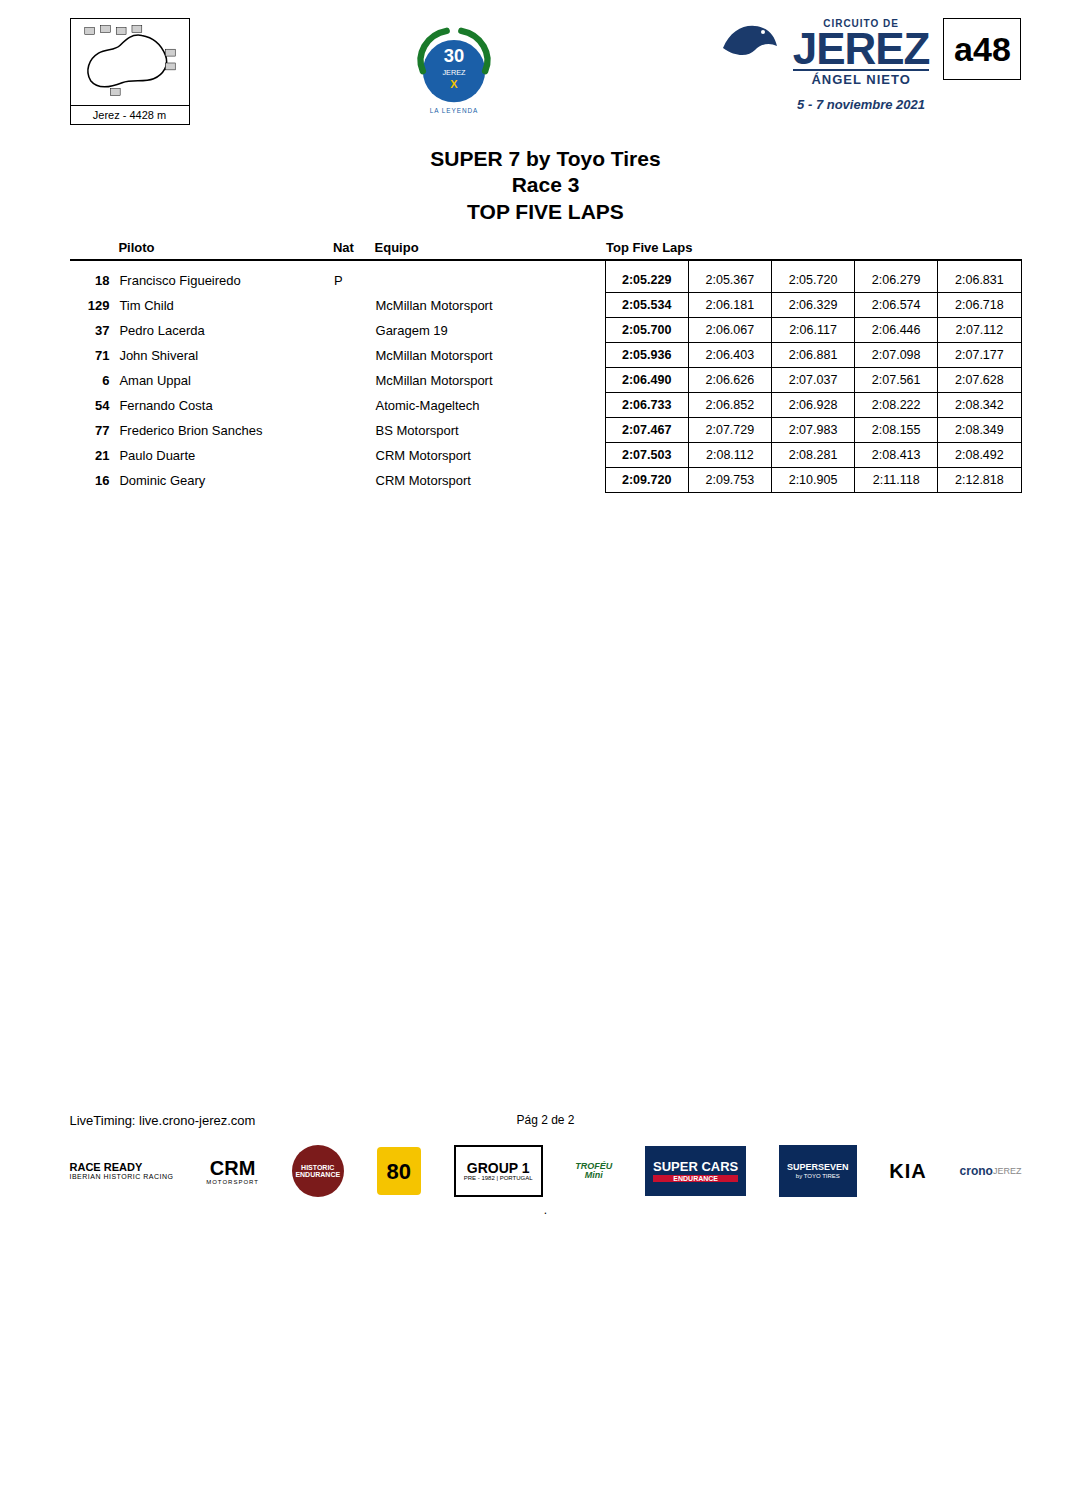Jerez - 4428 m
30 JEREZ X LA LEYENDA
CIRCUITO DE
JEREZ
ÁNGEL NIETO
5 - 7 noviembre 2021
a48
SUPER 7 by Toyo Tires
Race 3
TOP FIVE LAPS
| | Piloto | Nat | Equipo | | Top Five Laps |
| --- | --- | --- | --- | --- | --- |
| 18 | Francisco Figueiredo | P | | | 2:05.229 | 2:05.367 | 2:05.720 | 2:06.279 | 2:06.831 |
| 129 | Tim Child | | McMillan Motorsport | | 2:05.534 | 2:06.181 | 2:06.329 | 2:06.574 | 2:06.718 |
| 37 | Pedro Lacerda | | Garagem 19 | | 2:05.700 | 2:06.067 | 2:06.117 | 2:06.446 | 2:07.112 |
| 71 | John Shiveral | | McMillan Motorsport | | 2:05.936 | 2:06.403 | 2:06.881 | 2:07.098 | 2:07.177 |
| 6 | Aman Uppal | | McMillan Motorsport | | 2:06.490 | 2:06.626 | 2:07.037 | 2:07.561 | 2:07.628 |
| 54 | Fernando Costa | | Atomic-Mageltech | | 2:06.733 | 2:06.852 | 2:06.928 | 2:08.222 | 2:08.342 |
| 77 | Frederico Brion Sanches | | BS Motorsport | | 2:07.467 | 2:07.729 | 2:07.983 | 2:08.155 | 2:08.349 |
| 21 | Paulo Duarte | | CRM Motorsport | | 2:07.503 | 2:08.112 | 2:08.281 | 2:08.413 | 2:08.492 |
| 16 | Dominic Geary | | CRM Motorsport | | 2:09.720 | 2:09.753 | 2:10.905 | 2:11.118 | 2:12.818 |
LiveTiming: live.crono-jerez.com
Pág 2 de 2
RACE READY IBERIAN HISTORIC RACING
CRM MOTORSPORT
HISTORIC
ENDURANCE
80
GROUP 1 PRE - 1982 | PORTUGAL
TROFÉU
Mini
SUPER CARS ENDURANCE
SUPERSEVEN by TOYO TIRES
KIA
crono JEREZ
.